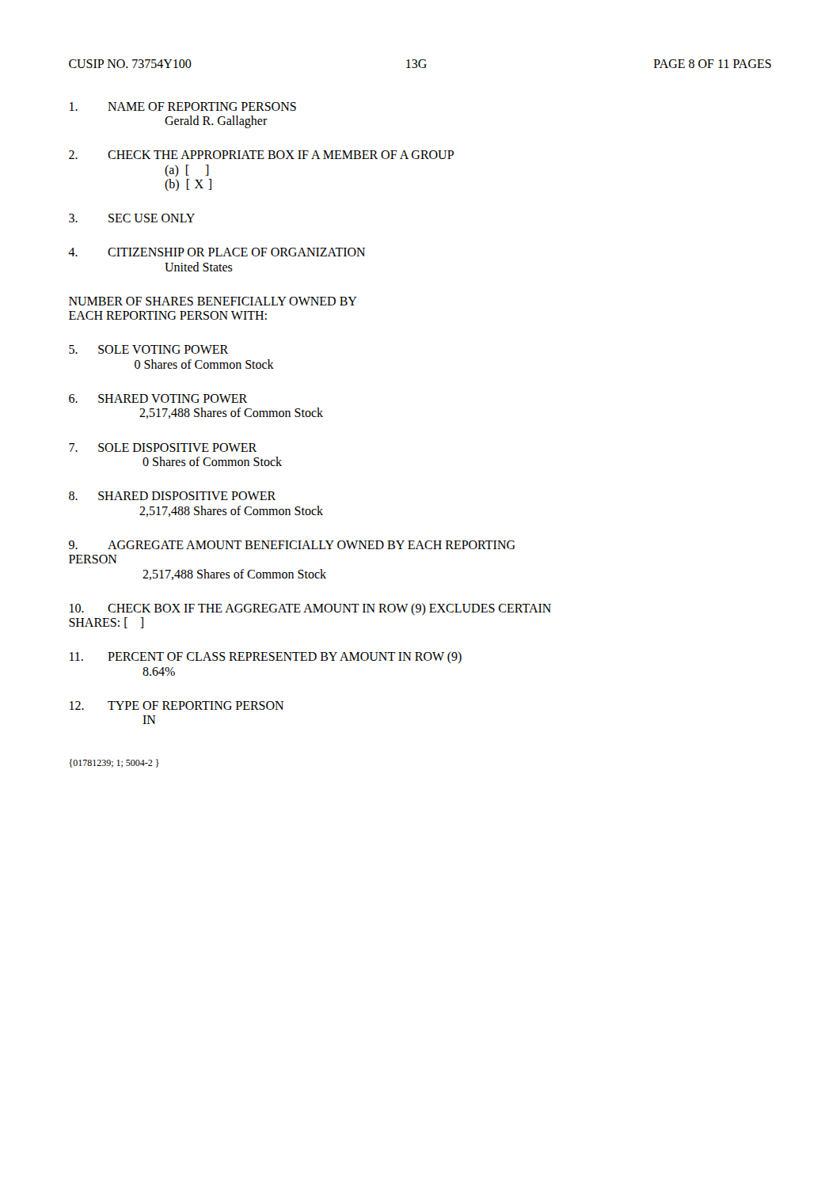CUSIP NO. 73754Y100 13G PAGE 8 OF 11 PAGES
1. NAME OF REPORTING PERSONS
Gerald R. Gallagher
2. CHECK THE APPROPRIATE BOX IF A MEMBER OF A GROUP
(a) [ ]
(b) [ X ]
3. SEC USE ONLY
4. CITIZENSHIP OR PLACE OF ORGANIZATION
United States
NUMBER OF SHARES BENEFICIALLY OWNED BY
EACH REPORTING PERSON WITH:
5. SOLE VOTING POWER
0 Shares of Common Stock
6. SHARED VOTING POWER
2,517,488 Shares of Common Stock
7. SOLE DISPOSITIVE POWER
0 Shares of Common Stock
8. SHARED DISPOSITIVE POWER
2,517,488 Shares of Common Stock
9. AGGREGATE AMOUNT BENEFICIALLY OWNED BY EACH REPORTING
PERSON
2,517,488 Shares of Common Stock
10. CHECK BOX IF THE AGGREGATE AMOUNT IN ROW (9) EXCLUDES CERTAIN
SHARES: [ ]
11. PERCENT OF CLASS REPRESENTED BY AMOUNT IN ROW (9)
8.64%
12. TYPE OF REPORTING PERSON
IN
{01781239; 1; 5004-2 }